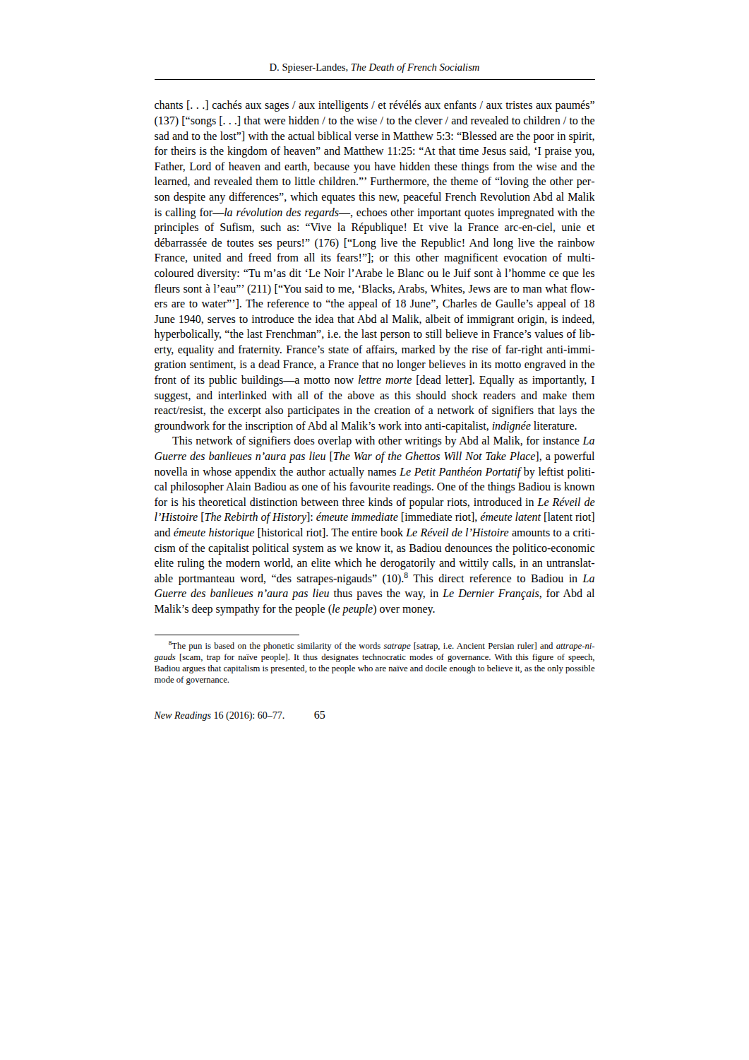D. Spieser-Landes, The Death of French Socialism
chants [. . .] cachés aux sages / aux intelligents / et révélés aux enfants / aux tristes aux paumés” (137) [“songs [. . .] that were hidden / to the wise / to the clever / and revealed to children / to the sad and to the lost”] with the actual biblical verse in Matthew 5:3: “Blessed are the poor in spirit, for theirs is the kingdom of heaven” and Matthew 11:25: “At that time Jesus said, ‘I praise you, Father, Lord of heaven and earth, because you have hidden these things from the wise and the learned, and revealed them to little children.”’ Furthermore, the theme of “loving the other person despite any differences”, which equates this new, peaceful French Revolution Abd al Malik is calling for—la révolution des regards—, echoes other important quotes impregnated with the principles of Sufism, such as: “Vive la République! Et vive la France arc-en-ciel, unie et débarrassée de toutes ses peurs!” (176) [“Long live the Republic! And long live the rainbow France, united and freed from all its fears!”]; or this other magnificent evocation of multi-coloured diversity: “Tu m’as dit ‘Le Noir l’Arabe le Blanc ou le Juif sont à l’homme ce que les fleurs sont à l’eau”’ (211) [“You said to me, ‘Blacks, Arabs, Whites, Jews are to man what flowers are to water”’]. The reference to “the appeal of 18 June”, Charles de Gaulle’s appeal of 18 June 1940, serves to introduce the idea that Abd al Malik, albeit of immigrant origin, is indeed, hyperbolically, “the last Frenchman”, i.e. the last person to still believe in France’s values of liberty, equality and fraternity. France’s state of affairs, marked by the rise of far-right anti-immigration sentiment, is a dead France, a France that no longer believes in its motto engraved in the front of its public buildings—a motto now lettre morte [dead letter]. Equally as importantly, I suggest, and interlinked with all of the above as this should shock readers and make them react/resist, the excerpt also participates in the creation of a network of signifiers that lays the groundwork for the inscription of Abd al Malik’s work into anti-capitalist, indignée literature.
This network of signifiers does overlap with other writings by Abd al Malik, for instance La Guerre des banlieues n’aura pas lieu [The War of the Ghettos Will Not Take Place], a powerful novella in whose appendix the author actually names Le Petit Panthéon Portatif by leftist political philosopher Alain Badiou as one of his favourite readings. One of the things Badiou is known for is his theoretical distinction between three kinds of popular riots, introduced in Le Réveil de l’Histoire [The Rebirth of History]: émeute immediate [immediate riot], émeute latent [latent riot] and émeute historique [historical riot]. The entire book Le Réveil de l’Histoire amounts to a criticism of the capitalist political system as we know it, as Badiou denounces the politico-economic elite ruling the modern world, an elite which he derogatorily and wittily calls, in an untranslatable portmanteau word, “des satrapes-nigauds” (10).8 This direct reference to Badiou in La Guerre des banlieues n’aura pas lieu thus paves the way, in Le Dernier Français, for Abd al Malik’s deep sympathy for the people (le peuple) over money.
8The pun is based on the phonetic similarity of the words satrape [satrap, i.e. Ancient Persian ruler] and attrape-nigauds [scam, trap for naïve people]. It thus designates technocratic modes of governance. With this figure of speech, Badiou argues that capitalism is presented, to the people who are naïve and docile enough to believe it, as the only possible mode of governance.
New Readings 16 (2016): 60–77. 65